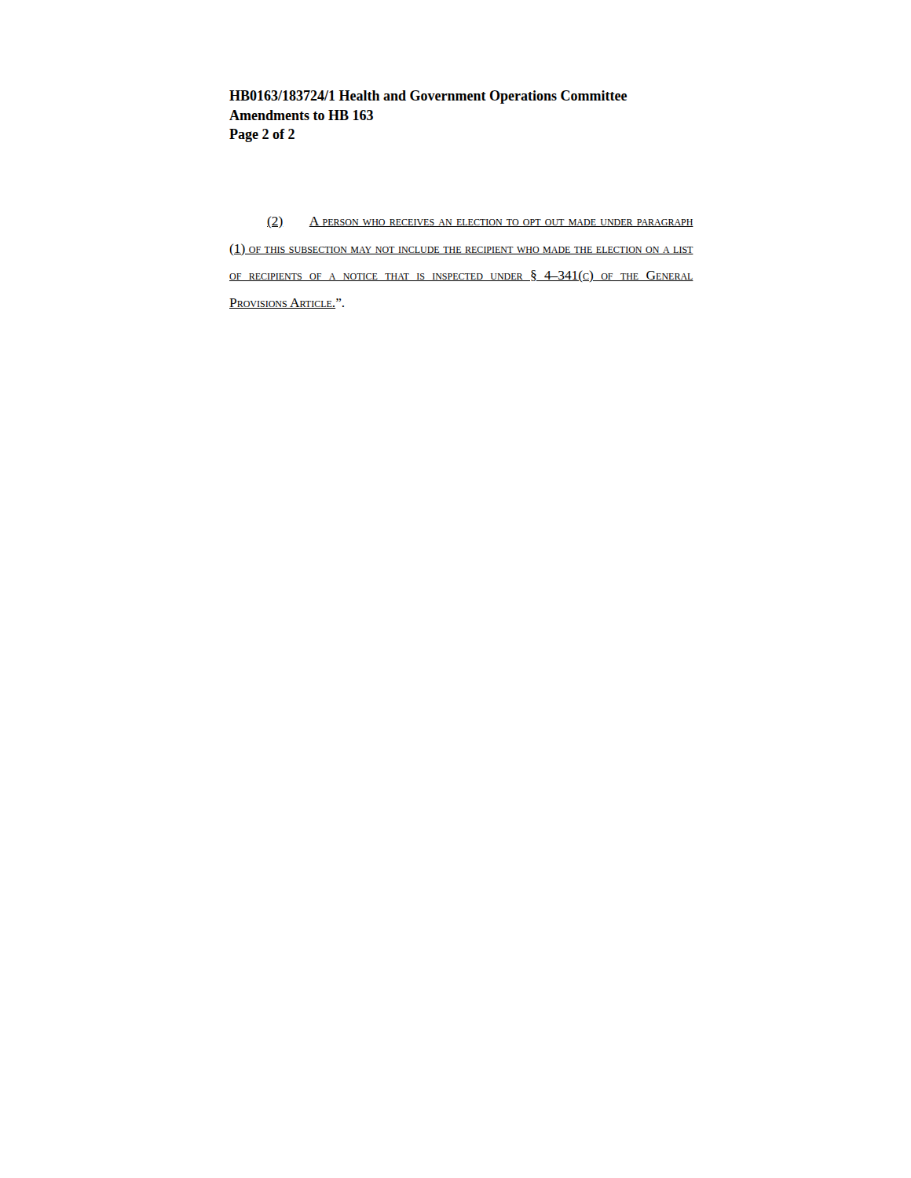HB0163/183724/1 Health and Government Operations Committee
Amendments to HB 163
Page 2 of 2
(2) A person who receives an election to opt out made under paragraph (1) of this subsection may not include the recipient who made the election on a list of recipients of a notice that is inspected under § 4–341(c) of the General Provisions Article.”.